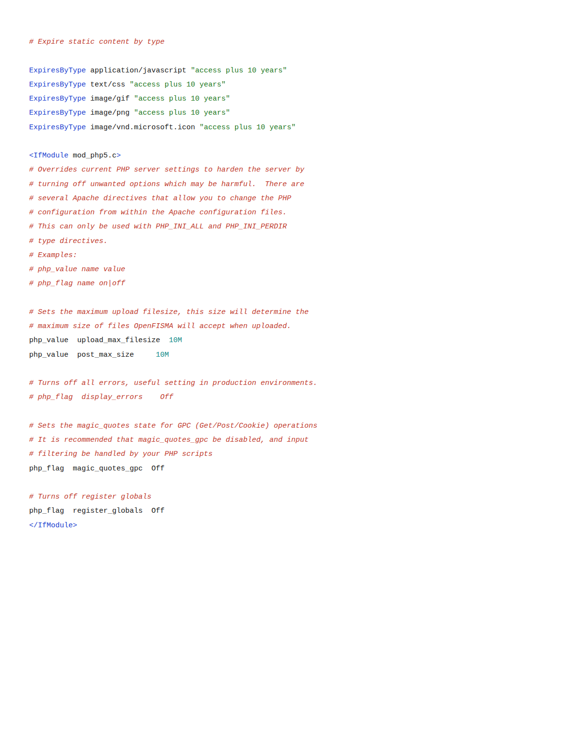# Expire static content by type

ExpiresByType application/javascript "access plus 10 years"
ExpiresByType text/css "access plus 10 years"
ExpiresByType image/gif "access plus 10 years"
ExpiresByType image/png "access plus 10 years"
ExpiresByType image/vnd.microsoft.icon "access plus 10 years"

<IfModule mod_php5.c>
# Overrides current PHP server settings to harden the server by
# turning off unwanted options which may be harmful.  There are
# several Apache directives that allow you to change the PHP
# configuration from within the Apache configuration files.
# This can only be used with PHP_INI_ALL and PHP_INI_PERDIR
# type directives.
# Examples:
# php_value name value
# php_flag name on|off

# Sets the maximum upload filesize, this size will determine the
# maximum size of files OpenFISMA will accept when uploaded.
php_value  upload_max_filesize  10M
php_value  post_max_size     10M

# Turns off all errors, useful setting in production environments.
# php_flag  display_errors    Off

# Sets the magic_quotes state for GPC (Get/Post/Cookie) operations
# It is recommended that magic_quotes_gpc be disabled, and input
# filtering be handled by your PHP scripts
php_flag  magic_quotes_gpc  Off

# Turns off register globals
php_flag  register_globals  Off
</IfModule>